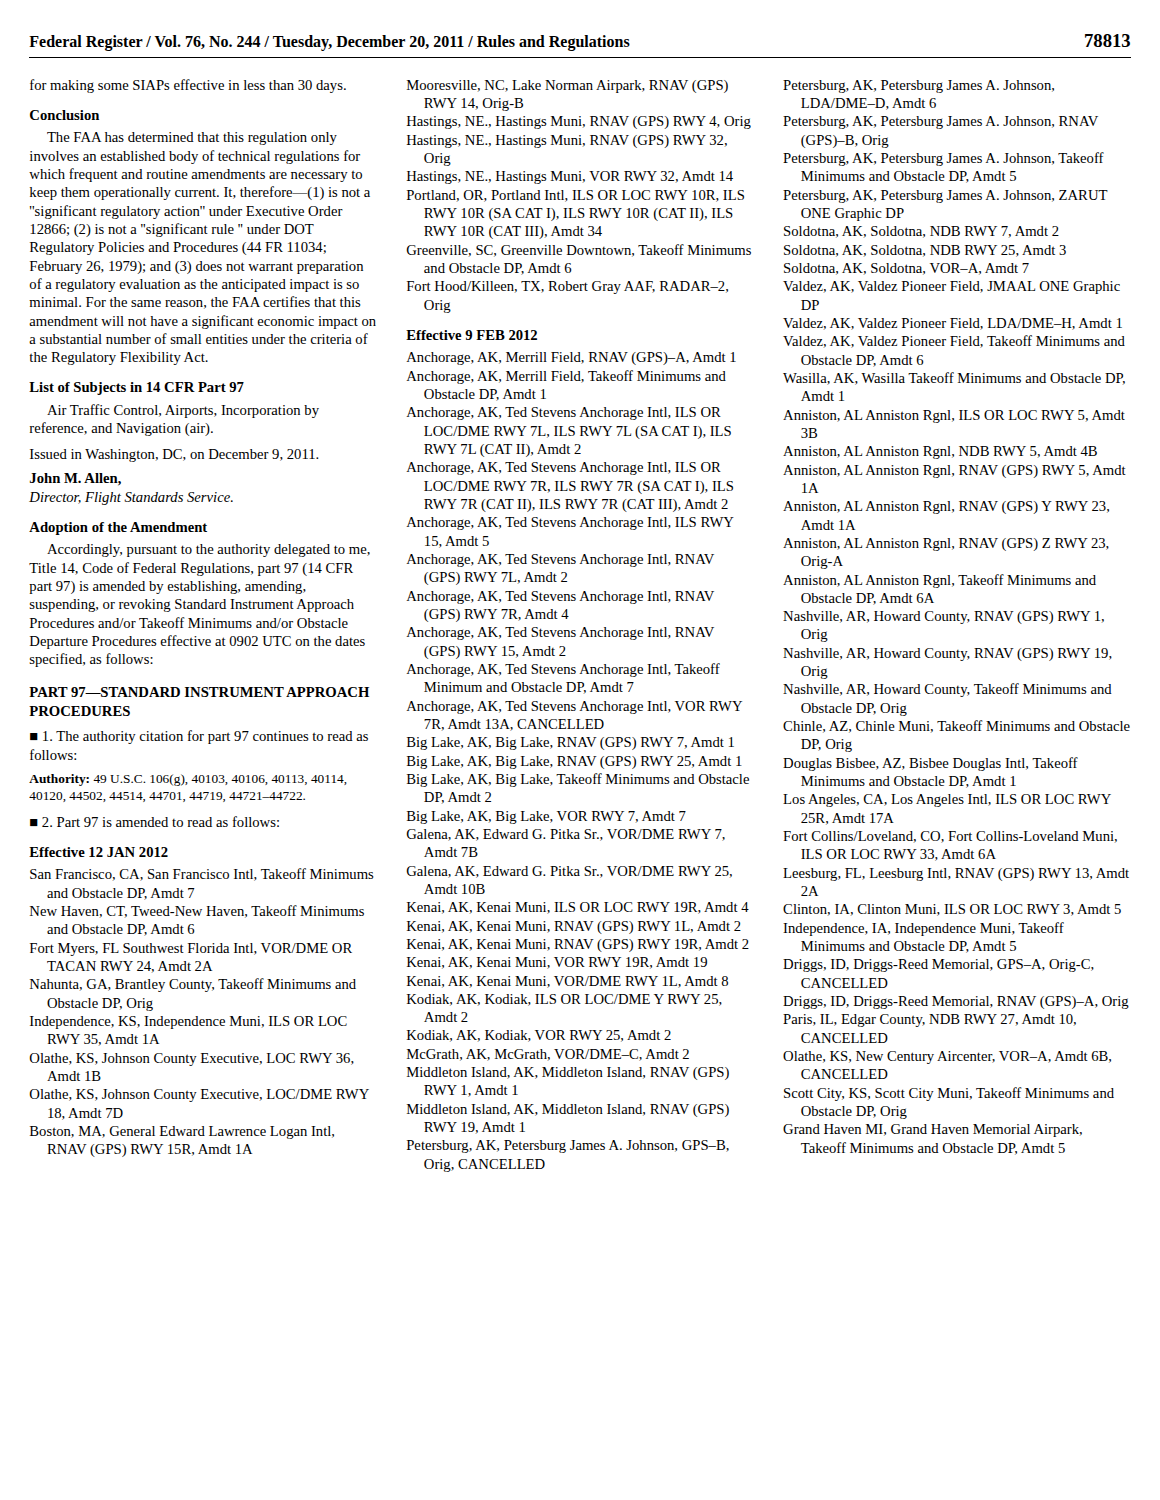Federal Register / Vol. 76, No. 244 / Tuesday, December 20, 2011 / Rules and Regulations
78813
for making some SIAPs effective in less than 30 days.
Conclusion
The FAA has determined that this regulation only involves an established body of technical regulations for which frequent and routine amendments are necessary to keep them operationally current. It, therefore—(1) is not a ''significant regulatory action'' under Executive Order 12866; (2) is not a ''significant rule '' under DOT Regulatory Policies and Procedures (44 FR 11034; February 26, 1979); and (3) does not warrant preparation of a regulatory evaluation as the anticipated impact is so minimal. For the same reason, the FAA certifies that this amendment will not have a significant economic impact on a substantial number of small entities under the criteria of the Regulatory Flexibility Act.
List of Subjects in 14 CFR Part 97
Air Traffic Control, Airports, Incorporation by reference, and Navigation (air).
Issued in Washington, DC, on December 9, 2011.
John M. Allen,
Director, Flight Standards Service.
Adoption of the Amendment
Accordingly, pursuant to the authority delegated to me, Title 14, Code of Federal Regulations, part 97 (14 CFR part 97) is amended by establishing, amending, suspending, or revoking Standard Instrument Approach Procedures and/or Takeoff Minimums and/or Obstacle Departure Procedures effective at 0902 UTC on the dates specified, as follows:
PART 97—STANDARD INSTRUMENT APPROACH PROCEDURES
■ 1. The authority citation for part 97 continues to read as follows:
Authority: 49 U.S.C. 106(g), 40103, 40106, 40113, 40114, 40120, 44502, 44514, 44701, 44719, 44721–44722.
■ 2. Part 97 is amended to read as follows:
Effective 12 JAN 2012
San Francisco, CA, San Francisco Intl, Takeoff Minimums and Obstacle DP, Amdt 7
New Haven, CT, Tweed-New Haven, Takeoff Minimums and Obstacle DP, Amdt 6
Fort Myers, FL Southwest Florida Intl, VOR/DME OR TACAN RWY 24, Amdt 2A
Nahunta, GA, Brantley County, Takeoff Minimums and Obstacle DP, Orig
Independence, KS, Independence Muni, ILS OR LOC RWY 35, Amdt 1A
Olathe, KS, Johnson County Executive, LOC RWY 36, Amdt 1B
Olathe, KS, Johnson County Executive, LOC/DME RWY 18, Amdt 7D
Boston, MA, General Edward Lawrence Logan Intl, RNAV (GPS) RWY 15R, Amdt 1A
Mooresville, NC, Lake Norman Airpark, RNAV (GPS) RWY 14, Orig-B
Hastings, NE., Hastings Muni, RNAV (GPS) RWY 4, Orig
Hastings, NE., Hastings Muni, RNAV (GPS) RWY 32, Orig
Hastings, NE., Hastings Muni, VOR RWY 32, Amdt 14
Portland, OR, Portland Intl, ILS OR LOC RWY 10R, ILS RWY 10R (SA CAT I), ILS RWY 10R (CAT II), ILS RWY 10R (CAT III), Amdt 34
Greenville, SC, Greenville Downtown, Takeoff Minimums and Obstacle DP, Amdt 6
Fort Hood/Killeen, TX, Robert Gray AAF, RADAR–2, Orig
Effective 9 FEB 2012
Anchorage, AK, Merrill Field, RNAV (GPS)–A, Amdt 1
Anchorage, AK, Merrill Field, Takeoff Minimums and Obstacle DP, Amdt 1
Anchorage, AK, Ted Stevens Anchorage Intl, ILS OR LOC/DME RWY 7L, ILS RWY 7L (SA CAT I), ILS RWY 7L (CAT II), Amdt 2
Anchorage, AK, Ted Stevens Anchorage Intl, ILS OR LOC/DME RWY 7R, ILS RWY 7R (SA CAT I), ILS RWY 7R (CAT II), ILS RWY 7R (CAT III), Amdt 2
Anchorage, AK, Ted Stevens Anchorage Intl, ILS RWY 15, Amdt 5
Anchorage, AK, Ted Stevens Anchorage Intl, RNAV (GPS) RWY 7L, Amdt 2
Anchorage, AK, Ted Stevens Anchorage Intl, RNAV (GPS) RWY 7R, Amdt 4
Anchorage, AK, Ted Stevens Anchorage Intl, RNAV (GPS) RWY 15, Amdt 2
Anchorage, AK, Ted Stevens Anchorage Intl, Takeoff Minimum and Obstacle DP, Amdt 7
Anchorage, AK, Ted Stevens Anchorage Intl, VOR RWY 7R, Amdt 13A, CANCELLED
Big Lake, AK, Big Lake, RNAV (GPS) RWY 7, Amdt 1
Big Lake, AK, Big Lake, RNAV (GPS) RWY 25, Amdt 1
Big Lake, AK, Big Lake, Takeoff Minimums and Obstacle DP, Amdt 2
Big Lake, AK, Big Lake, VOR RWY 7, Amdt 7
Galena, AK, Edward G. Pitka Sr., VOR/DME RWY 7, Amdt 7B
Galena, AK, Edward G. Pitka Sr., VOR/DME RWY 25, Amdt 10B
Kenai, AK, Kenai Muni, ILS OR LOC RWY 19R, Amdt 4
Kenai, AK, Kenai Muni, RNAV (GPS) RWY 1L, Amdt 2
Kenai, AK, Kenai Muni, RNAV (GPS) RWY 19R, Amdt 2
Kenai, AK, Kenai Muni, VOR RWY 19R, Amdt 19
Kenai, AK, Kenai Muni, VOR/DME RWY 1L, Amdt 8
Kodiak, AK, Kodiak, ILS OR LOC/DME Y RWY 25, Amdt 2
Kodiak, AK, Kodiak, VOR RWY 25, Amdt 2
McGrath, AK, McGrath, VOR/DME–C, Amdt 2
Middleton Island, AK, Middleton Island, RNAV (GPS) RWY 1, Amdt 1
Middleton Island, AK, Middleton Island, RNAV (GPS) RWY 19, Amdt 1
Petersburg, AK, Petersburg James A. Johnson, GPS–B, Orig, CANCELLED
Petersburg, AK, Petersburg James A. Johnson, LDA/DME–D, Amdt 6
Petersburg, AK, Petersburg James A. Johnson, RNAV (GPS)–B, Orig
Petersburg, AK, Petersburg James A. Johnson, Takeoff Minimums and Obstacle DP, Amdt 5
Petersburg, AK, Petersburg James A. Johnson, ZARUT ONE Graphic DP
Soldotna, AK, Soldotna, NDB RWY 7, Amdt 2
Soldotna, AK, Soldotna, NDB RWY 25, Amdt 3
Soldotna, AK, Soldotna, VOR–A, Amdt 7
Valdez, AK, Valdez Pioneer Field, JMAAL ONE Graphic DP
Valdez, AK, Valdez Pioneer Field, LDA/DME–H, Amdt 1
Valdez, AK, Valdez Pioneer Field, Takeoff Minimums and Obstacle DP, Amdt 6
Wasilla, AK, Wasilla Takeoff Minimums and Obstacle DP, Amdt 1
Anniston, AL Anniston Rgnl, ILS OR LOC RWY 5, Amdt 3B
Anniston, AL Anniston Rgnl, NDB RWY 5, Amdt 4B
Anniston, AL Anniston Rgnl, RNAV (GPS) RWY 5, Amdt 1A
Anniston, AL Anniston Rgnl, RNAV (GPS) Y RWY 23, Amdt 1A
Anniston, AL Anniston Rgnl, RNAV (GPS) Z RWY 23, Orig-A
Anniston, AL Anniston Rgnl, Takeoff Minimums and Obstacle DP, Amdt 6A
Nashville, AR, Howard County, RNAV (GPS) RWY 1, Orig
Nashville, AR, Howard County, RNAV (GPS) RWY 19, Orig
Nashville, AR, Howard County, Takeoff Minimums and Obstacle DP, Orig
Chinle, AZ, Chinle Muni, Takeoff Minimums and Obstacle DP, Orig
Douglas Bisbee, AZ, Bisbee Douglas Intl, Takeoff Minimums and Obstacle DP, Amdt 1
Los Angeles, CA, Los Angeles Intl, ILS OR LOC RWY 25R, Amdt 17A
Fort Collins/Loveland, CO, Fort Collins-Loveland Muni, ILS OR LOC RWY 33, Amdt 6A
Leesburg, FL, Leesburg Intl, RNAV (GPS) RWY 13, Amdt 2A
Clinton, IA, Clinton Muni, ILS OR LOC RWY 3, Amdt 5
Independence, IA, Independence Muni, Takeoff Minimums and Obstacle DP, Amdt 5
Driggs, ID, Driggs-Reed Memorial, GPS–A, Orig-C, CANCELLED
Driggs, ID, Driggs-Reed Memorial, RNAV (GPS)–A, Orig
Paris, IL, Edgar County, NDB RWY 27, Amdt 10, CANCELLED
Olathe, KS, New Century Aircenter, VOR–A, Amdt 6B, CANCELLED
Scott City, KS, Scott City Muni, Takeoff Minimums and Obstacle DP, Orig
Grand Haven MI, Grand Haven Memorial Airpark, Takeoff Minimums and Obstacle DP, Amdt 5